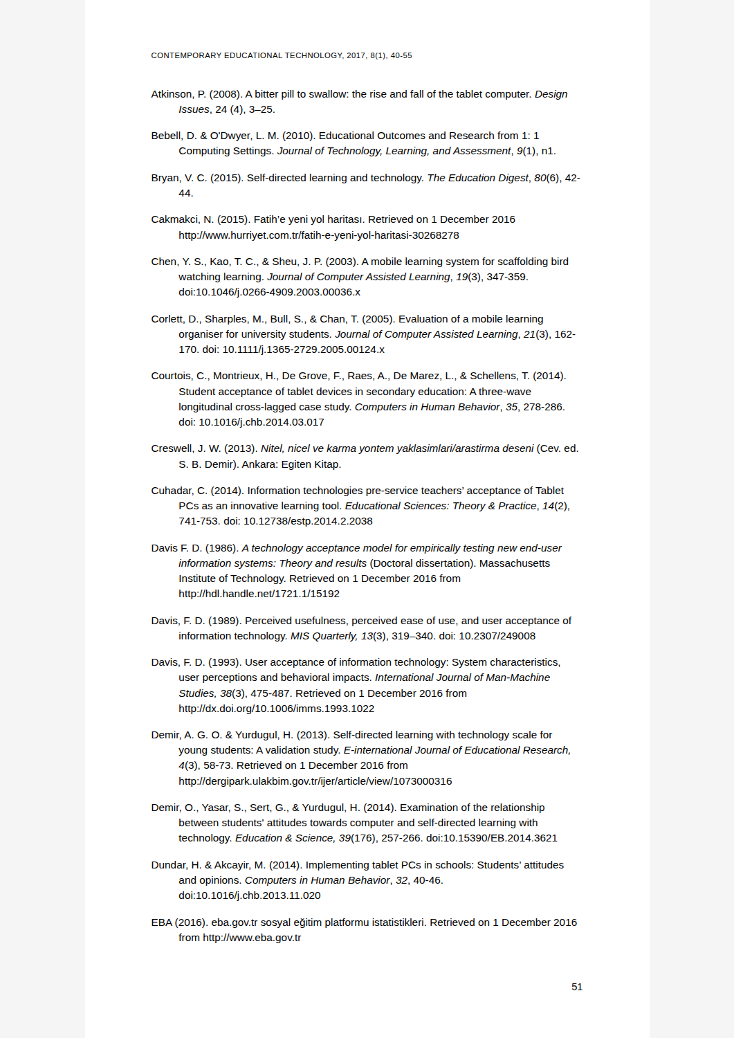CONTEMPORARY EDUCATIONAL TECHNOLOGY, 2017, 8(1), 40-55
Atkinson, P. (2008). A bitter pill to swallow: the rise and fall of the tablet computer. Design Issues, 24 (4), 3–25.
Bebell, D. & O'Dwyer, L. M. (2010). Educational Outcomes and Research from 1: 1 Computing Settings. Journal of Technology, Learning, and Assessment, 9(1), n1.
Bryan, V. C. (2015). Self-directed learning and technology. The Education Digest, 80(6), 42-44.
Cakmakci, N. (2015). Fatih’e yeni yol haritası. Retrieved on 1 December 2016 http://www.hurriyet.com.tr/fatih-e-yeni-yol-haritasi-30268278
Chen, Y. S., Kao, T. C., & Sheu, J. P. (2003). A mobile learning system for scaffolding bird watching learning. Journal of Computer Assisted Learning, 19(3), 347-359. doi:10.1046/j.0266-4909.2003.00036.x
Corlett, D., Sharples, M., Bull, S., & Chan, T. (2005). Evaluation of a mobile learning organiser for university students. Journal of Computer Assisted Learning, 21(3), 162-170. doi: 10.1111/j.1365-2729.2005.00124.x
Courtois, C., Montrieux, H., De Grove, F., Raes, A., De Marez, L., & Schellens, T. (2014). Student acceptance of tablet devices in secondary education: A three-wave longitudinal cross-lagged case study. Computers in Human Behavior, 35, 278-286. doi: 10.1016/j.chb.2014.03.017
Creswell, J. W. (2013). Nitel, nicel ve karma yontem yaklasimlari/arastirma deseni (Cev. ed. S. B. Demir). Ankara: Egiten Kitap.
Cuhadar, C. (2014). Information technologies pre-service teachers’ acceptance of Tablet PCs as an innovative learning tool. Educational Sciences: Theory & Practice, 14(2), 741-753. doi: 10.12738/estp.2014.2.2038
Davis F. D. (1986). A technology acceptance model for empirically testing new end-user information systems: Theory and results (Doctoral dissertation). Massachusetts Institute of Technology. Retrieved on 1 December 2016 from http://hdl.handle.net/1721.1/15192
Davis, F. D. (1989). Perceived usefulness, perceived ease of use, and user acceptance of information technology. MIS Quarterly, 13(3), 319–340. doi: 10.2307/249008
Davis, F. D. (1993). User acceptance of information technology: System characteristics, user perceptions and behavioral impacts. International Journal of Man-Machine Studies, 38(3), 475-487. Retrieved on 1 December 2016 from http://dx.doi.org/10.1006/imms.1993.1022
Demir, A. G. O. & Yurdugul, H. (2013). Self-directed learning with technology scale for young students: A validation study. E-international Journal of Educational Research, 4(3), 58-73. Retrieved on 1 December 2016 from http://dergipark.ulakbim.gov.tr/ijer/article/view/1073000316
Demir, O., Yasar, S., Sert, G., & Yurdugul, H. (2014). Examination of the relationship between students' attitudes towards computer and self-directed learning with technology. Education & Science, 39(176), 257-266. doi:10.15390/EB.2014.3621
Dundar, H. & Akcayir, M. (2014). Implementing tablet PCs in schools: Students’ attitudes and opinions. Computers in Human Behavior, 32, 40-46. doi:10.1016/j.chb.2013.11.020
EBA (2016). eba.gov.tr sosyal eğitim platformu istatistikleri. Retrieved on 1 December 2016 from http://www.eba.gov.tr
51